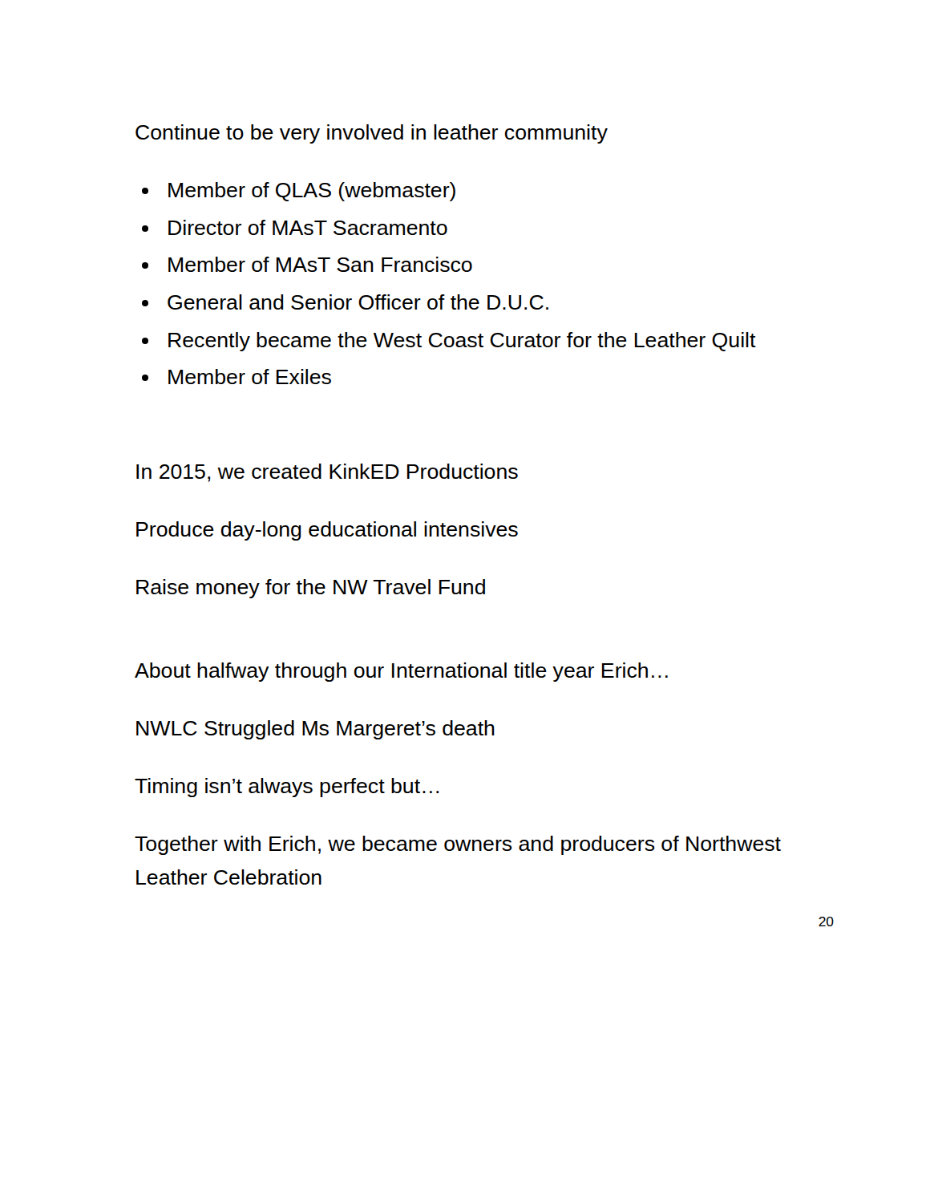Continue to be very involved in leather community
Member of QLAS (webmaster)
Director of MAsT Sacramento
Member of MAsT San Francisco
General and Senior Officer of the D.U.C.
Recently became the West Coast Curator for the Leather Quilt
Member of Exiles
In 2015, we created KinkED Productions
Produce day-long educational intensives
Raise money for the NW Travel Fund
About halfway through our International title year Erich…
NWLC Struggled Ms Margeret’s death
Timing isn’t always perfect but…
Together with Erich, we became owners and producers of Northwest Leather Celebration
20